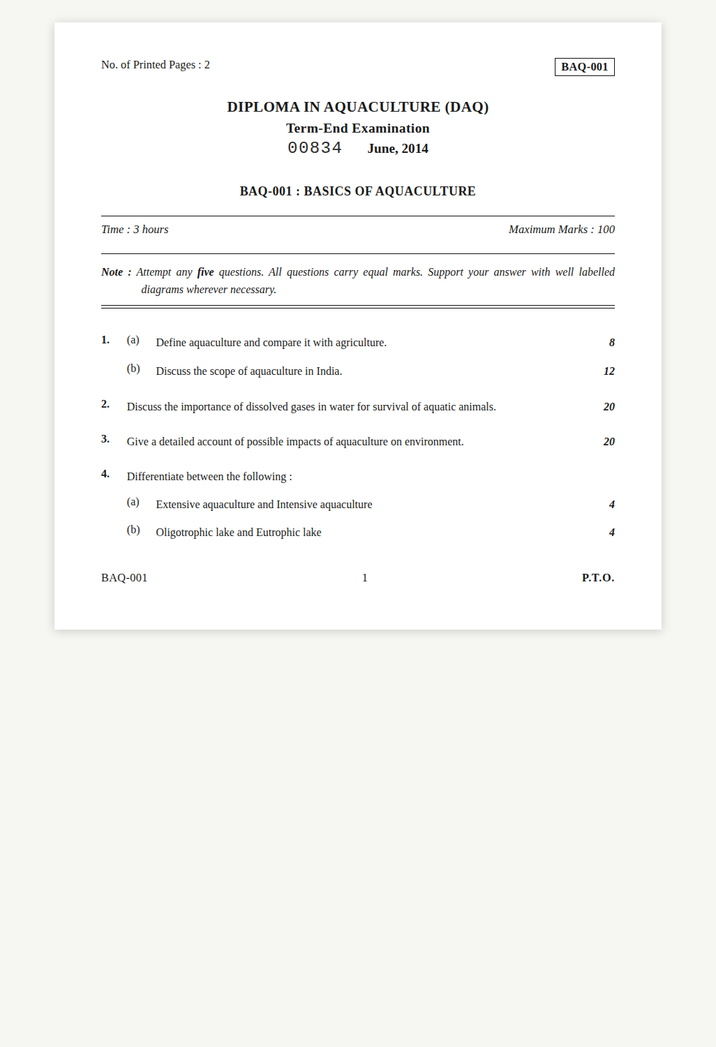No. of Printed Pages : 2 BAQ-001
DIPLOMA IN AQUACULTURE (DAQ)
Term-End Examination
00834 June, 2014
BAQ-001 : BASICS OF AQUACULTURE
Time : 3 hours Maximum Marks : 100
Note : Attempt any five questions. All questions carry equal marks. Support your answer with well labelled diagrams wherever necessary.
1.
(a) 8 Define aquaculture and compare it with agriculture.
(b) 12 Discuss the scope of aquaculture in India.
2.
20 Discuss the importance of dissolved gases in water for survival of aquatic animals.
3.
20 Give a detailed account of possible impacts of aquaculture on environment.
4.
Differentiate between the following :
(a) 4 Extensive aquaculture and Intensive aquaculture
(b) 4 Oligotrophic lake and Eutrophic lake
BAQ-001 1 P.T.O.